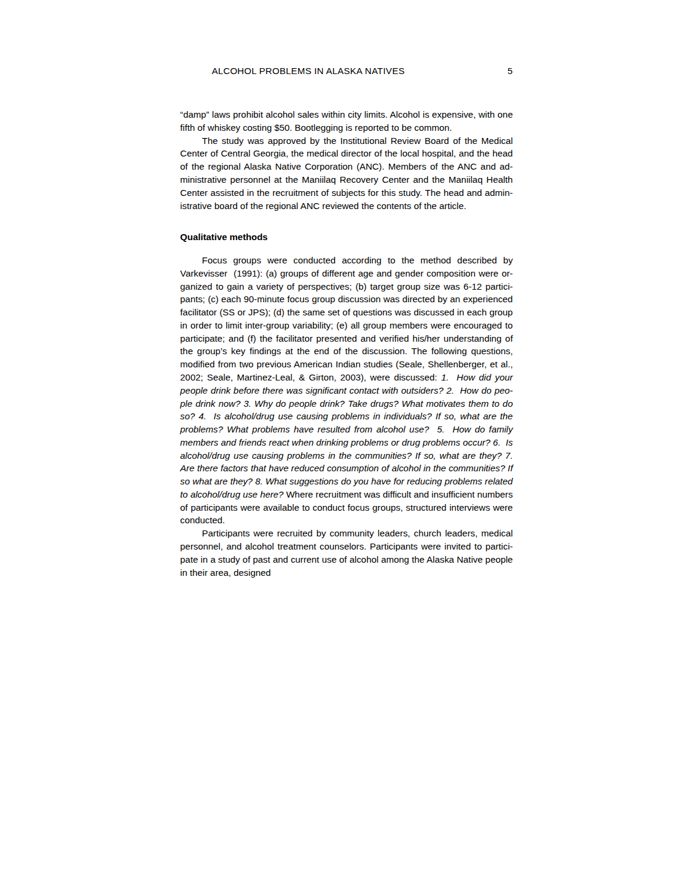Alcohol problems in Alaska Natives 5
“damp” laws prohibit alcohol sales within city limits. Alcohol is expensive, with one fifth of whiskey costing $50. Bootlegging is reported to be common.
The study was approved by the Institutional Review Board of the Medical Center of Central Georgia, the medical director of the local hospital, and the head of the regional Alaska Native Corporation (ANC). Members of the ANC and administrative personnel at the Maniilaq Recovery Center and the Maniilaq Health Center assisted in the recruitment of subjects for this study. The head and administrative board of the regional ANC reviewed the contents of the article.
Qualitative methods
Focus groups were conducted according to the method described by Varkevisser (1991): (a) groups of different age and gender composition were organized to gain a variety of perspectives; (b) target group size was 6-12 participants; (c) each 90-minute focus group discussion was directed by an experienced facilitator (SS or JPS); (d) the same set of questions was discussed in each group in order to limit inter-group variability; (e) all group members were encouraged to participate; and (f) the facilitator presented and verified his/her understanding of the group’s key findings at the end of the discussion. The following questions, modified from two previous American Indian studies (Seale, Shellenberger, et al., 2002; Seale, Martinez-Leal, & Girton, 2003), were discussed: 1. How did your people drink before there was significant contact with outsiders? 2. How do people drink now? 3. Why do people drink? Take drugs? What motivates them to do so? 4. Is alcohol/drug use causing problems in individuals? If so, what are the problems? What problems have resulted from alcohol use? 5. How do family members and friends react when drinking problems or drug problems occur? 6. Is alcohol/drug use causing problems in the communities? If so, what are they? 7. Are there factors that have reduced consumption of alcohol in the communities? If so what are they? 8. What suggestions do you have for reducing problems related to alcohol/drug use here? Where recruitment was difficult and insufficient numbers of participants were available to conduct focus groups, structured interviews were conducted.
Participants were recruited by community leaders, church leaders, medical personnel, and alcohol treatment counselors. Participants were invited to participate in a study of past and current use of alcohol among the Alaska Native people in their area, designed